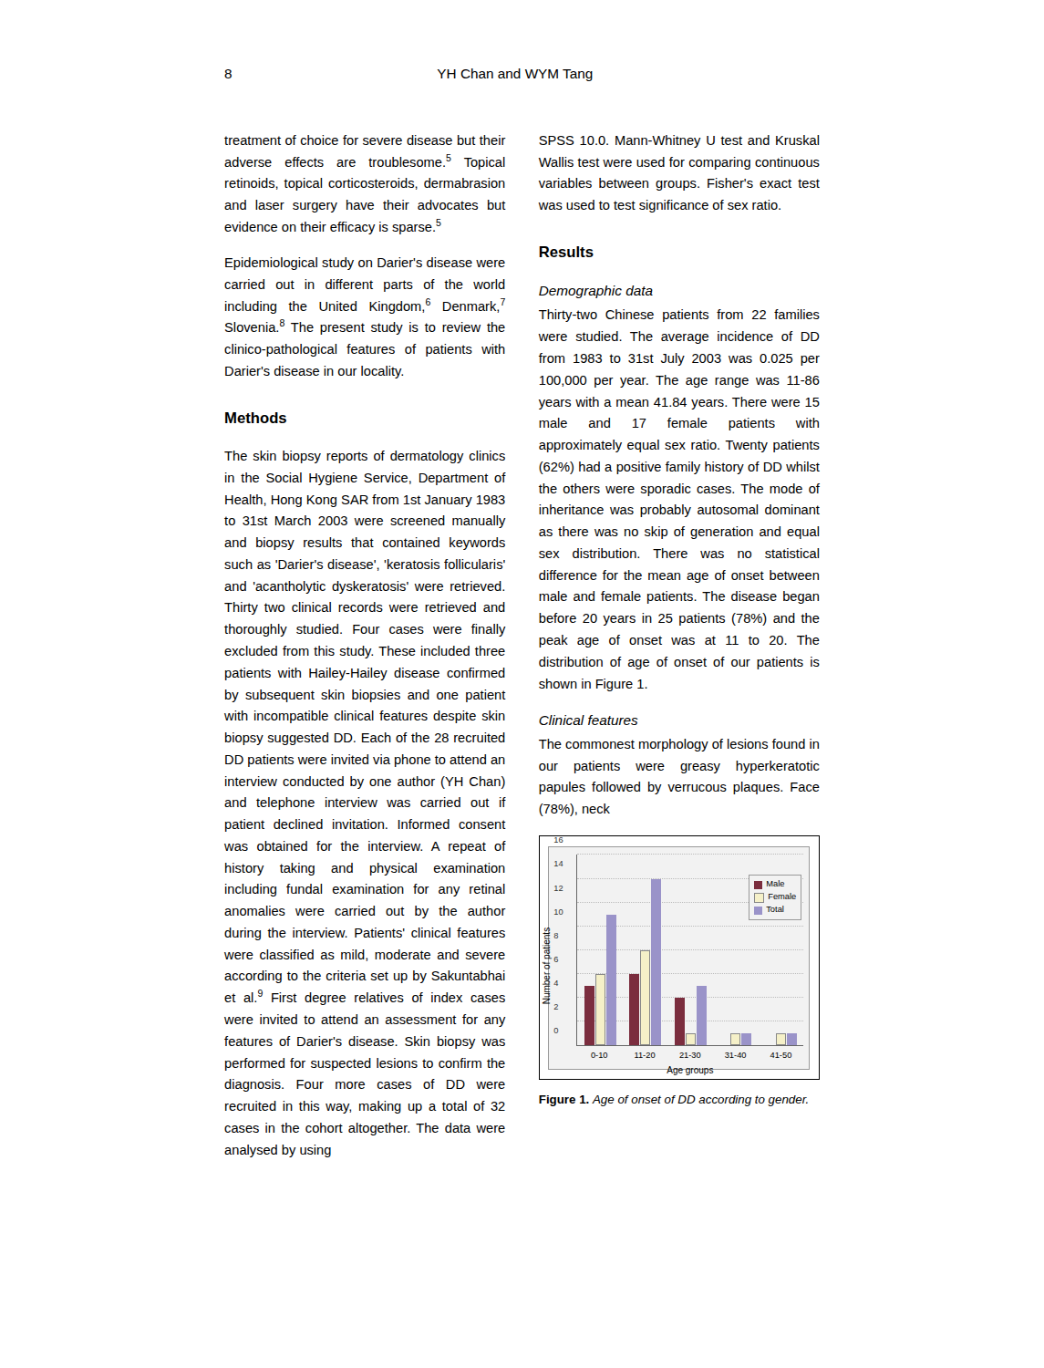8
YH Chan and WYM Tang
treatment of choice for severe disease but their adverse effects are troublesome.5 Topical retinoids, topical corticosteroids, dermabrasion and laser surgery have their advocates but evidence on their efficacy is sparse.5
Epidemiological study on Darier's disease were carried out in different parts of the world including the United Kingdom,6 Denmark,7 Slovenia.8 The present study is to review the clinico-pathological features of patients with Darier's disease in our locality.
Methods
The skin biopsy reports of dermatology clinics in the Social Hygiene Service, Department of Health, Hong Kong SAR from 1st January 1983 to 31st March 2003 were screened manually and biopsy results that contained keywords such as 'Darier's disease', 'keratosis follicularis' and 'acantholytic dyskeratosis' were retrieved. Thirty two clinical records were retrieved and thoroughly studied. Four cases were finally excluded from this study. These included three patients with Hailey-Hailey disease confirmed by subsequent skin biopsies and one patient with incompatible clinical features despite skin biopsy suggested DD. Each of the 28 recruited DD patients were invited via phone to attend an interview conducted by one author (YH Chan) and telephone interview was carried out if patient declined invitation. Informed consent was obtained for the interview. A repeat of history taking and physical examination including fundal examination for any retinal anomalies were carried out by the author during the interview. Patients' clinical features were classified as mild, moderate and severe according to the criteria set up by Sakuntabhai et al.9 First degree relatives of index cases were invited to attend an assessment for any features of Darier's disease. Skin biopsy was performed for suspected lesions to confirm the diagnosis. Four more cases of DD were recruited in this way, making up a total of 32 cases in the cohort altogether. The data were analysed by using
SPSS 10.0. Mann-Whitney U test and Kruskal Wallis test were used for comparing continuous variables between groups. Fisher's exact test was used to test significance of sex ratio.
Results
Demographic data
Thirty-two Chinese patients from 22 families were studied. The average incidence of DD from 1983 to 31st July 2003 was 0.025 per 100,000 per year. The age range was 11-86 years with a mean 41.84 years. There were 15 male and 17 female patients with approximately equal sex ratio. Twenty patients (62%) had a positive family history of DD whilst the others were sporadic cases. The mode of inheritance was probably autosomal dominant as there was no skip of generation and equal sex distribution. There was no statistical difference for the mean age of onset between male and female patients. The disease began before 20 years in 25 patients (78%) and the peak age of onset was at 11 to 20. The distribution of age of onset of our patients is shown in Figure 1.
Clinical features
The commonest morphology of lesions found in our patients were greasy hyperkeratotic papules followed by verrucous plaques. Face (78%), neck
Number of patients
16
14
12
10
8
6
4
2
0
0-10 11-20 21-30 31-40 41-50
Age groups
Male
Female
Total
Figure 1. Age of onset of DD according to gender.